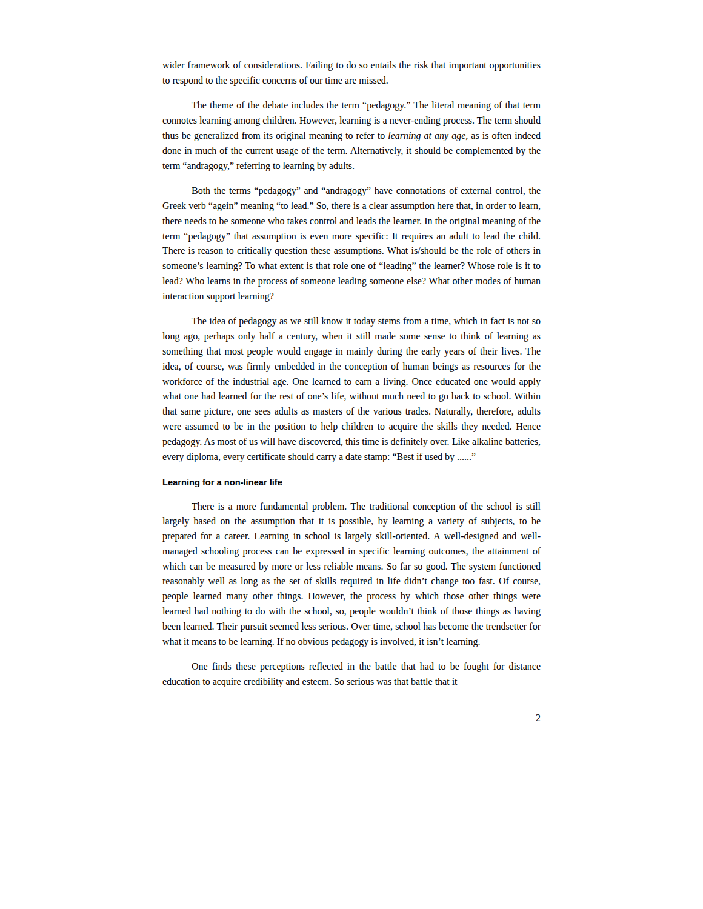wider framework of considerations. Failing to do so entails the risk that important opportunities to respond to the specific concerns of our time are missed.
The theme of the debate includes the term “pedagogy.” The literal meaning of that term connotes learning among children. However, learning is a never-ending process. The term should thus be generalized from its original meaning to refer to learning at any age, as is often indeed done in much of the current usage of the term. Alternatively, it should be complemented by the term “andragogy,” referring to learning by adults.
Both the terms “pedagogy” and “andragogy” have connotations of external control, the Greek verb “agein” meaning “to lead.” So, there is a clear assumption here that, in order to learn, there needs to be someone who takes control and leads the learner. In the original meaning of the term “pedagogy” that assumption is even more specific: It requires an adult to lead the child. There is reason to critically question these assumptions. What is/should be the role of others in someone’s learning? To what extent is that role one of “leading” the learner? Whose role is it to lead? Who learns in the process of someone leading someone else? What other modes of human interaction support learning?
The idea of pedagogy as we still know it today stems from a time, which in fact is not so long ago, perhaps only half a century, when it still made some sense to think of learning as something that most people would engage in mainly during the early years of their lives. The idea, of course, was firmly embedded in the conception of human beings as resources for the workforce of the industrial age. One learned to earn a living. Once educated one would apply what one had learned for the rest of one’s life, without much need to go back to school. Within that same picture, one sees adults as masters of the various trades. Naturally, therefore, adults were assumed to be in the position to help children to acquire the skills they needed. Hence pedagogy. As most of us will have discovered, this time is definitely over. Like alkaline batteries, every diploma, every certificate should carry a date stamp: “Best if used by ......”
Learning for a non-linear life
There is a more fundamental problem. The traditional conception of the school is still largely based on the assumption that it is possible, by learning a variety of subjects, to be prepared for a career. Learning in school is largely skill-oriented. A well-designed and well-managed schooling process can be expressed in specific learning outcomes, the attainment of which can be measured by more or less reliable means. So far so good. The system functioned reasonably well as long as the set of skills required in life didn’t change too fast. Of course, people learned many other things. However, the process by which those other things were learned had nothing to do with the school, so, people wouldn’t think of those things as having been learned. Their pursuit seemed less serious. Over time, school has become the trendsetter for what it means to be learning. If no obvious pedagogy is involved, it isn’t learning.
One finds these perceptions reflected in the battle that had to be fought for distance education to acquire credibility and esteem. So serious was that battle that it
2